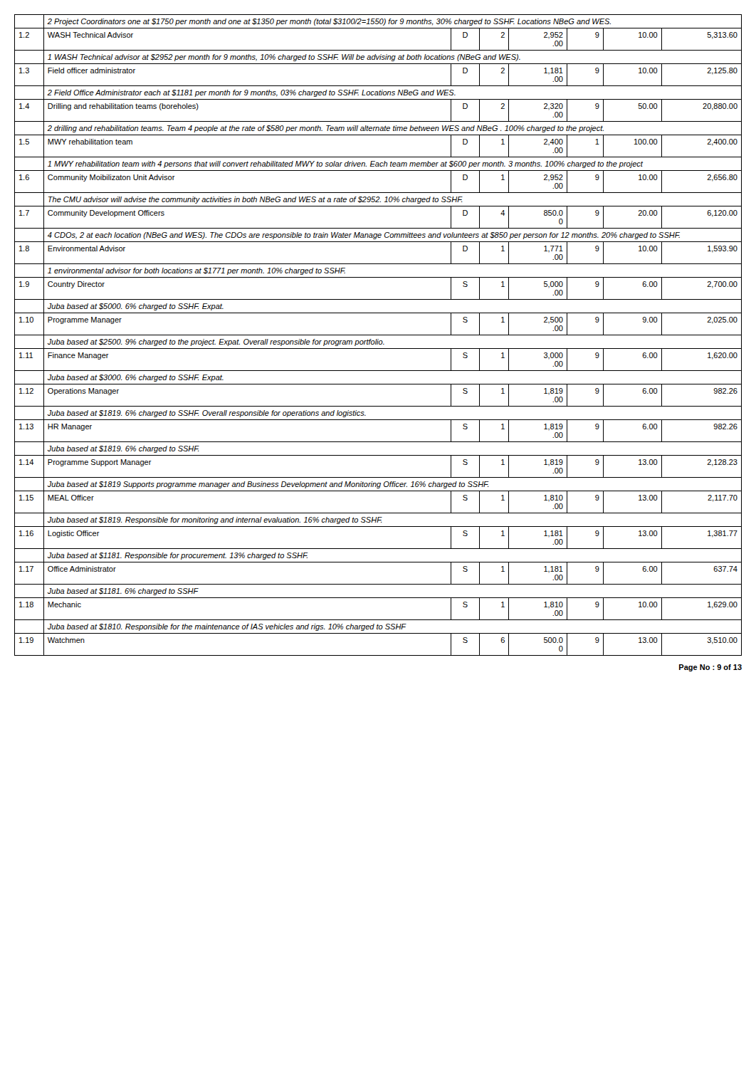| | 2 Project Coordinators one at $1750 per month and one at $1350 per month (total $3100/2=1550) for 9 months, 30% charged to SSHF. Locations NBeG and WES. |
| 1.2 | WASH Technical Advisor | D | 2 | 2,952 .00 | 9 | 10.00 | 5,313.60 |
| | 1 WASH Technical advisor at $2952 per month for 9 months, 10% charged to SSHF. Will be advising at both locations (NBeG and WES). |
| 1.3 | Field officer administrator | D | 2 | 1,181 .00 | 9 | 10.00 | 2,125.80 |
| | 2 Field Office Administrator each at $1181 per month for 9 months, 03% charged to SSHF. Locations NBeG and WES. |
| 1.4 | Drilling and rehabilitation teams (boreholes) | D | 2 | 2,320 .00 | 9 | 50.00 | 20,880.00 |
| | 2 drilling and rehabilitation teams. Team 4 people at the rate of $580 per month. Team will alternate time between WES and NBeG . 100% charged to the project. |
| 1.5 | MWY rehabilitation team | D | 1 | 2,400 .00 | 1 | 100.00 | 2,400.00 |
| | 1 MWY rehabilitation team with 4 persons that will convert rehabilitated MWY to solar driven. Each team member at $600 per month. 3 months. 100% charged to the project |
| 1.6 | Community Moibilizaton Unit Advisor | D | 1 | 2,952 .00 | 9 | 10.00 | 2,656.80 |
| | The CMU advisor will advise the community activities in both NBeG and WES at a rate of $2952. 10% charged to SSHF. |
| 1.7 | Community Development Officers | D | 4 | 850.0 0 | 9 | 20.00 | 6,120.00 |
| | 4 CDOs, 2 at each location (NBeG and WES). The CDOs are responsible to train Water Manage Committees and volunteers at $850 per person for 12 months. 20% charged to SSHF. |
| 1.8 | Environmental Advisor | D | 1 | 1,771 .00 | 9 | 10.00 | 1,593.90 |
| | 1 environmental advisor for both locations at $1771 per month. 10% charged to SSHF. |
| 1.9 | Country Director | S | 1 | 5,000 .00 | 9 | 6.00 | 2,700.00 |
| | Juba based at $5000. 6% charged to SSHF. Expat. |
| 1.10 | Programme Manager | S | 1 | 2,500 .00 | 9 | 9.00 | 2,025.00 |
| | Juba based at $2500. 9% charged to the project. Expat. Overall responsible for program portfolio. |
| 1.11 | Finance Manager | S | 1 | 3,000 .00 | 9 | 6.00 | 1,620.00 |
| | Juba based at $3000. 6% charged to SSHF. Expat. |
| 1.12 | Operations Manager | S | 1 | 1,819 .00 | 9 | 6.00 | 982.26 |
| | Juba based at $1819. 6% charged to SSHF. Overall responsible for operations and logistics. |
| 1.13 | HR Manager | S | 1 | 1,819 .00 | 9 | 6.00 | 982.26 |
| | Juba based at $1819. 6% charged to SSHF. |
| 1.14 | Programme Support Manager | S | 1 | 1,819 .00 | 9 | 13.00 | 2,128.23 |
| | Juba based at $1819 Supports programme manager and Business Development and Monitoring Officer. 16% charged to SSHF. |
| 1.15 | MEAL Officer | S | 1 | 1,810 .00 | 9 | 13.00 | 2,117.70 |
| | Juba based at $1819. Responsible for monitoring and internal evaluation. 16% charged to SSHF. |
| 1.16 | Logistic Officer | S | 1 | 1,181 .00 | 9 | 13.00 | 1,381.77 |
| | Juba based at $1181. Responsible for procurement. 13% charged to SSHF. |
| 1.17 | Office Administrator | S | 1 | 1,181 .00 | 9 | 6.00 | 637.74 |
| | Juba based at $1181. 6% charged to SSHF |
| 1.18 | Mechanic | S | 1 | 1,810 .00 | 9 | 10.00 | 1,629.00 |
| | Juba based at $1810. Responsible for the maintenance of IAS vehicles and rigs. 10% charged to SSHF |
| 1.19 | Watchmen | S | 6 | 500.0 0 | 9 | 13.00 | 3,510.00 |
Page No : 9 of 13